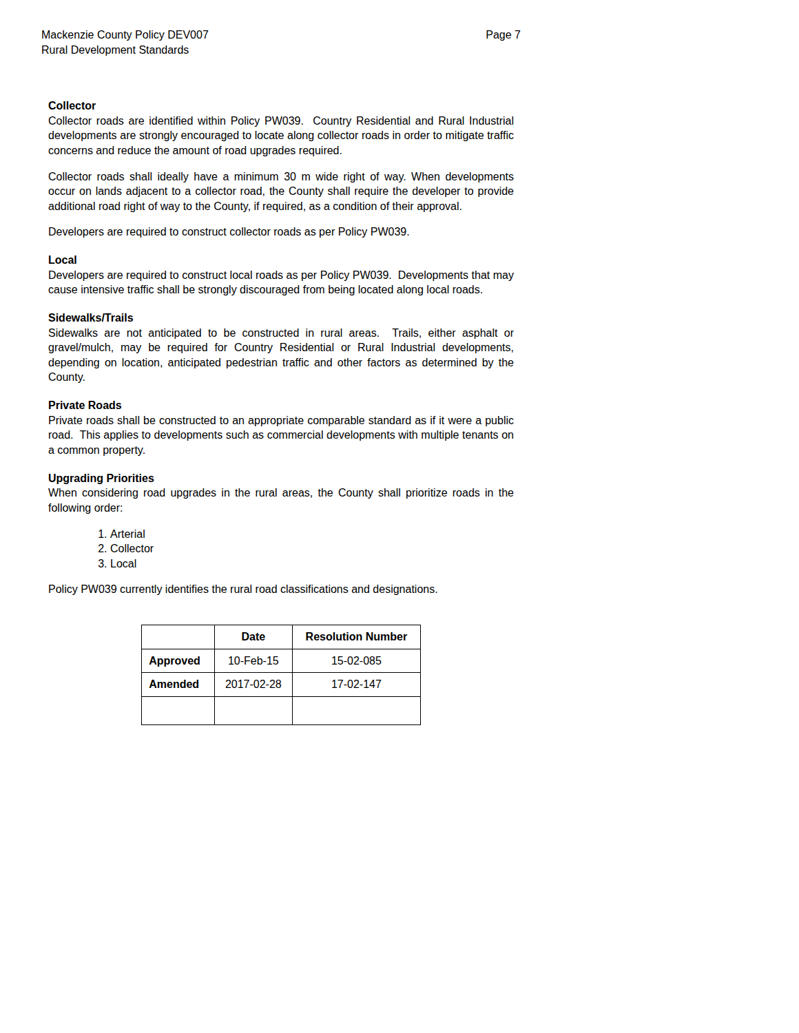Mackenzie County Policy DEV007
Rural Development Standards
Page 7
Collector
Collector roads are identified within Policy PW039. Country Residential and Rural Industrial developments are strongly encouraged to locate along collector roads in order to mitigate traffic concerns and reduce the amount of road upgrades required.
Collector roads shall ideally have a minimum 30 m wide right of way. When developments occur on lands adjacent to a collector road, the County shall require the developer to provide additional road right of way to the County, if required, as a condition of their approval.
Developers are required to construct collector roads as per Policy PW039.
Local
Developers are required to construct local roads as per Policy PW039. Developments that may cause intensive traffic shall be strongly discouraged from being located along local roads.
Sidewalks/Trails
Sidewalks are not anticipated to be constructed in rural areas. Trails, either asphalt or gravel/mulch, may be required for Country Residential or Rural Industrial developments, depending on location, anticipated pedestrian traffic and other factors as determined by the County.
Private Roads
Private roads shall be constructed to an appropriate comparable standard as if it were a public road. This applies to developments such as commercial developments with multiple tenants on a common property.
Upgrading Priorities
When considering road upgrades in the rural areas, the County shall prioritize roads in the following order:
Arterial
Collector
Local
Policy PW039 currently identifies the rural road classifications and designations.
| | Date | Resolution Number |
| --- | --- | --- |
| Approved | 10-Feb-15 | 15-02-085 |
| Amended | 2017-02-28 | 17-02-147 |